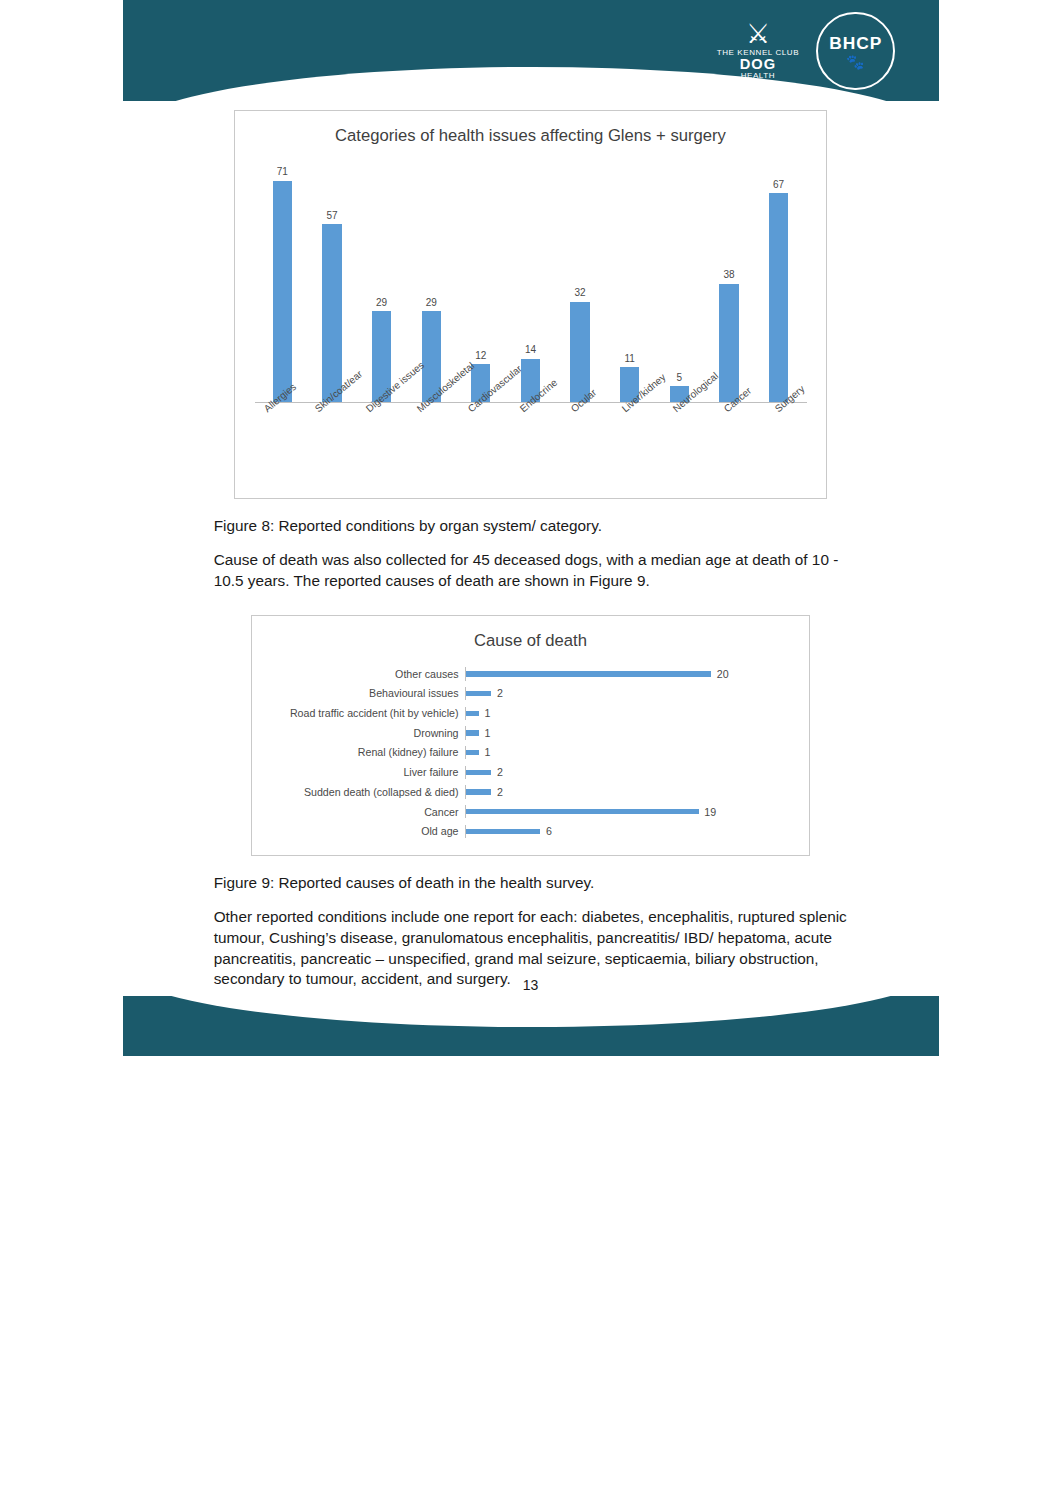⚔ THE KENNEL CLUB DOG HEALTH
BHCP 🐾
Categories of health issues affecting Glens + surgery
71
57
29
29
12
14
32
11
5
38
67
Allergies
Skin/coat/ear
Digestive issues
Musculoskeletal
Cardiovascular
Endocrine
Ocular
Liver/kidney
Neurological
Cancer
Surgery
Figure 8: Reported conditions by organ system/ category.
Cause of death was also collected for 45 deceased dogs, with a median age at death of 10 - 10.5 years. The reported causes of death are shown in Figure 9.
Cause of death
Other causes
20
Behavioural issues
2
Road traffic accident (hit by vehicle)
1
Drowning
1
Renal (kidney) failure
1
Liver failure
2
Sudden death (collapsed & died)
2
Cancer
19
Old age
6
Figure 9: Reported causes of death in the health survey.
Other reported conditions include one report for each: diabetes, encephalitis, ruptured splenic tumour, Cushing’s disease, granulomatous encephalitis, pancreatitis/ IBD/ hepatoma, acute pancreatitis, pancreatic – unspecified, grand mal seizure, septicaemia, biliary obstruction, secondary to tumour, accident, and surgery.
The full report can be found here: https://42d3983e-05e7-47b4-b9a0-452731383626.filesusr.com/ugd/7fc889_263ba8bb0ad04f3c8276c67f9eb3781d.pdf
13